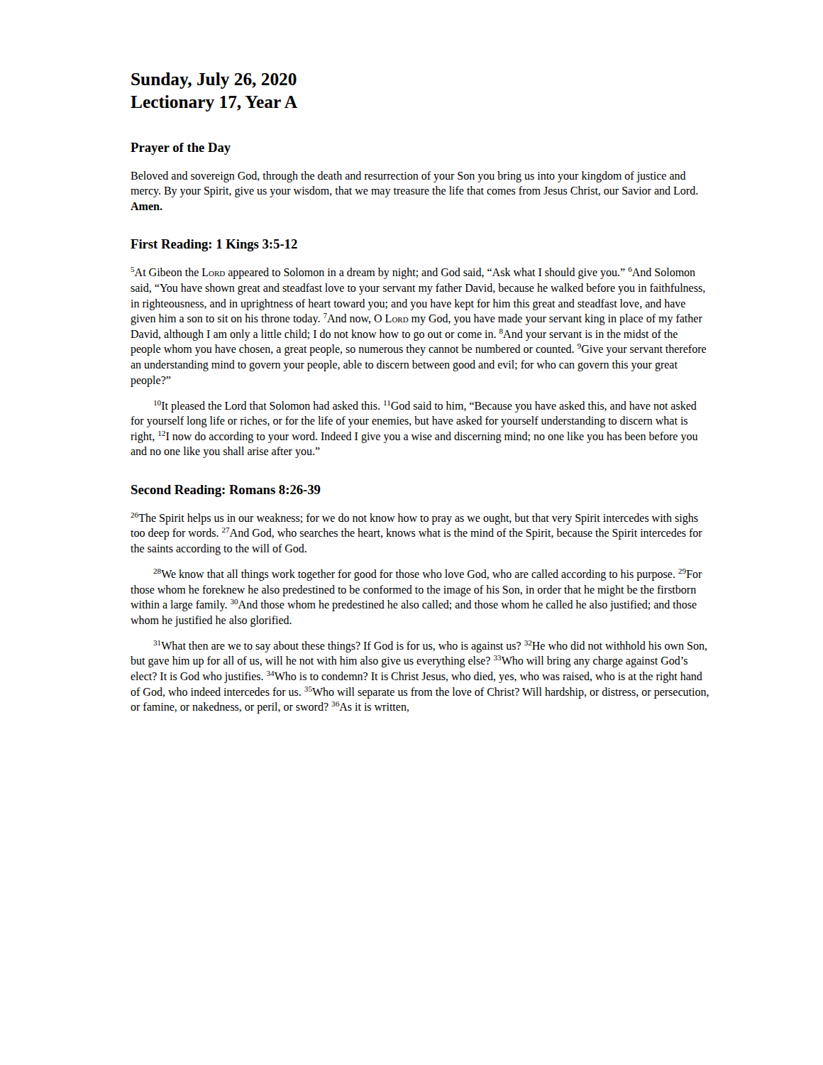Sunday, July 26, 2020
Lectionary 17, Year A
Prayer of the Day
Beloved and sovereign God, through the death and resurrection of your Son you bring us into your kingdom of justice and mercy. By your Spirit, give us your wisdom, that we may treasure the life that comes from Jesus Christ, our Savior and Lord.
Amen.
First Reading: 1 Kings 3:5-12
5At Gibeon the Lord appeared to Solomon in a dream by night; and God said, “Ask what I should give you.” 6And Solomon said, “You have shown great and steadfast love to your servant my father David, because he walked before you in faithfulness, in righteousness, and in uprightness of heart toward you; and you have kept for him this great and steadfast love, and have given him a son to sit on his throne today. 7And now, O Lord my God, you have made your servant king in place of my father David, although I am only a little child; I do not know how to go out or come in. 8And your servant is in the midst of the people whom you have chosen, a great people, so numerous they cannot be numbered or counted. 9Give your servant therefore an understanding mind to govern your people, able to discern between good and evil; for who can govern this your great people?”
10It pleased the Lord that Solomon had asked this. 11God said to him, “Because you have asked this, and have not asked for yourself long life or riches, or for the life of your enemies, but have asked for yourself understanding to discern what is right, 12I now do according to your word. Indeed I give you a wise and discerning mind; no one like you has been before you and no one like you shall arise after you.”
Second Reading: Romans 8:26-39
26The Spirit helps us in our weakness; for we do not know how to pray as we ought, but that very Spirit intercedes with sighs too deep for words. 27And God, who searches the heart, knows what is the mind of the Spirit, because the Spirit intercedes for the saints according to the will of God.
28We know that all things work together for good for those who love God, who are called according to his purpose. 29For those whom he foreknew he also predestined to be conformed to the image of his Son, in order that he might be the firstborn within a large family. 30And those whom he predestined he also called; and those whom he called he also justified; and those whom he justified he also glorified.
31What then are we to say about these things? If God is for us, who is against us? 32He who did not withhold his own Son, but gave him up for all of us, will he not with him also give us everything else? 33Who will bring any charge against God’s elect? It is God who justifies. 34Who is to condemn? It is Christ Jesus, who died, yes, who was raised, who is at the right hand of God, who indeed intercedes for us. 35Who will separate us from the love of Christ? Will hardship, or distress, or persecution, or famine, or nakedness, or peril, or sword? 36As it is written,